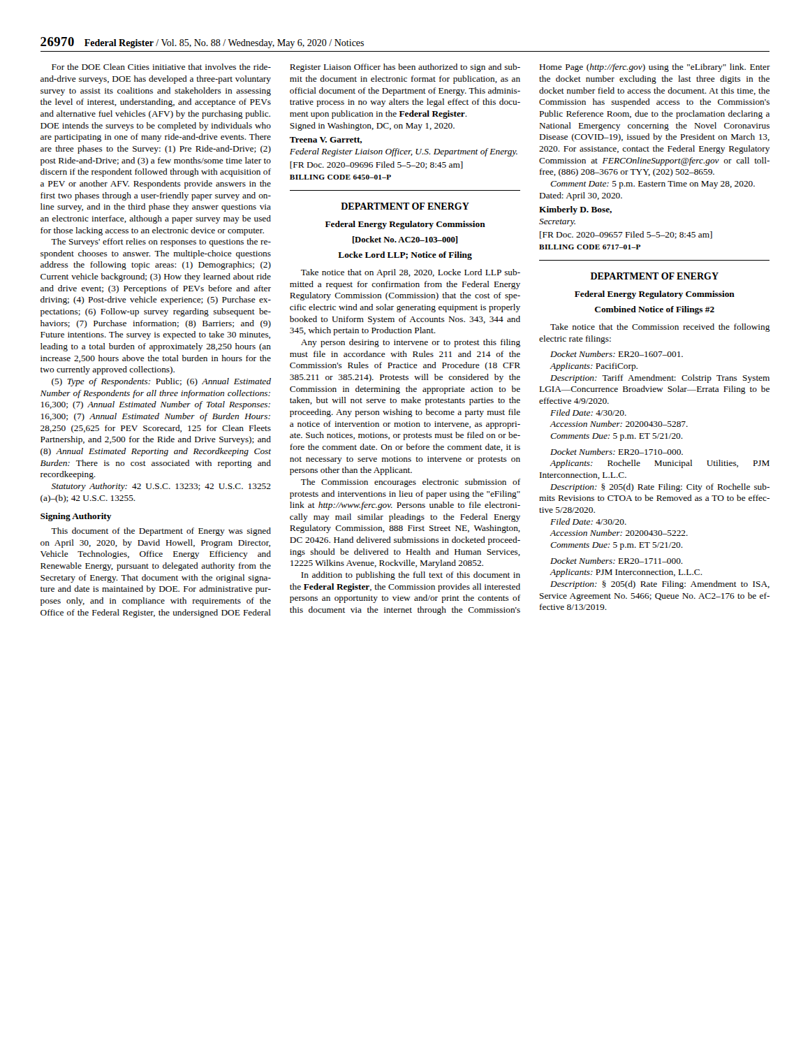26970 Federal Register / Vol. 85, No. 88 / Wednesday, May 6, 2020 / Notices
For the DOE Clean Cities initiative that involves the ride-and-drive surveys, DOE has developed a three-part voluntary survey to assist its coalitions and stakeholders in assessing the level of interest, understanding, and acceptance of PEVs and alternative fuel vehicles (AFV) by the purchasing public. DOE intends the surveys to be completed by individuals who are participating in one of many ride-and-drive events. There are three phases to the Survey: (1) Pre Ride-and-Drive; (2) post Ride-and-Drive; and (3) a few months/some time later to discern if the respondent followed through with acquisition of a PEV or another AFV. Respondents provide answers in the first two phases through a user-friendly paper survey and on-line survey, and in the third phase they answer questions via an electronic interface, although a paper survey may be used for those lacking access to an electronic device or computer.
The Surveys' effort relies on responses to questions the respondent chooses to answer. The multiple-choice questions address the following topic areas: (1) Demographics; (2) Current vehicle background; (3) How they learned about ride and drive event; (3) Perceptions of PEVs before and after driving; (4) Post-drive vehicle experience; (5) Purchase expectations; (6) Follow-up survey regarding subsequent behaviors; (7) Purchase information; (8) Barriers; and (9) Future intentions. The survey is expected to take 30 minutes, leading to a total burden of approximately 28,250 hours (an increase 2,500 hours above the total burden in hours for the two currently approved collections).
(5) Type of Respondents: Public; (6) Annual Estimated Number of Respondents for all three information collections: 16,300; (7) Annual Estimated Number of Total Responses: 16,300; (7) Annual Estimated Number of Burden Hours: 28,250 (25,625 for PEV Scorecard, 125 for Clean Fleets Partnership, and 2,500 for the Ride and Drive Surveys); and (8) Annual Estimated Reporting and Recordkeeping Cost Burden: There is no cost associated with reporting and recordkeeping.
Statutory Authority: 42 U.S.C. 13233; 42 U.S.C. 13252 (a)–(b); 42 U.S.C. 13255.
Signing Authority
This document of the Department of Energy was signed on April 30, 2020, by David Howell, Program Director, Vehicle Technologies, Office Energy Efficiency and Renewable Energy, pursuant to delegated authority from the Secretary of Energy. That document with the original signature and date is maintained by DOE. For administrative purposes only, and in compliance with requirements of the Office of the Federal Register, the undersigned DOE Federal Register Liaison Officer has been authorized to sign and submit the document in electronic format for publication, as an official document of the Department of Energy. This administrative process in no way alters the legal effect of this document upon publication in the Federal Register.
Signed in Washington, DC, on May 1, 2020.
Treena V. Garrett,
Federal Register Liaison Officer, U.S. Department of Energy.
[FR Doc. 2020–09696 Filed 5–5–20; 8:45 am]
BILLING CODE 6450–01–P
DEPARTMENT OF ENERGY
Federal Energy Regulatory Commission
[Docket No. AC20–103–000]
Locke Lord LLP; Notice of Filing
Take notice that on April 28, 2020, Locke Lord LLP submitted a request for confirmation from the Federal Energy Regulatory Commission (Commission) that the cost of specific electric wind and solar generating equipment is properly booked to Uniform System of Accounts Nos. 343, 344 and 345, which pertain to Production Plant.
Any person desiring to intervene or to protest this filing must file in accordance with Rules 211 and 214 of the Commission's Rules of Practice and Procedure (18 CFR 385.211 or 385.214). Protests will be considered by the Commission in determining the appropriate action to be taken, but will not serve to make protestants parties to the proceeding. Any person wishing to become a party must file a notice of intervention or motion to intervene, as appropriate. Such notices, motions, or protests must be filed on or before the comment date. On or before the comment date, it is not necessary to serve motions to intervene or protests on persons other than the Applicant.
The Commission encourages electronic submission of protests and interventions in lieu of paper using the "eFiling" link at http://www.ferc.gov. Persons unable to file electronically may mail similar pleadings to the Federal Energy Regulatory Commission, 888 First Street NE, Washington, DC 20426. Hand delivered submissions in docketed proceedings should be delivered to Health and Human Services, 12225 Wilkins Avenue, Rockville, Maryland 20852.
In addition to publishing the full text of this document in the Federal Register, the Commission provides all interested persons an opportunity to view and/or print the contents of this document via the internet through the Commission's Home Page (http://ferc.gov) using the "eLibrary" link. Enter the docket number excluding the last three digits in the docket number field to access the document. At this time, the Commission has suspended access to the Commission's Public Reference Room, due to the proclamation declaring a National Emergency concerning the Novel Coronavirus Disease (COVID–19), issued by the President on March 13, 2020. For assistance, contact the Federal Energy Regulatory Commission at FERCOnlineSupport@ferc.gov or call toll-free, (886) 208–3676 or TYY, (202) 502–8659.
Comment Date: 5 p.m. Eastern Time on May 28, 2020.
Dated: April 30, 2020.
Kimberly D. Bose,
Secretary.
[FR Doc. 2020–09657 Filed 5–5–20; 8:45 am]
BILLING CODE 6717–01–P
DEPARTMENT OF ENERGY
Federal Energy Regulatory Commission
Combined Notice of Filings #2
Take notice that the Commission received the following electric rate filings:
Docket Numbers: ER20–1607–001.
Applicants: PacifiCorp.
Description: Tariff Amendment: Colstrip Trans System LGIA—Concurrence Broadview Solar—Errata Filing to be effective 4/9/2020.
Filed Date: 4/30/20.
Accession Number: 20200430–5287.
Comments Due: 5 p.m. ET 5/21/20.
Docket Numbers: ER20–1710–000.
Applicants: Rochelle Municipal Utilities, PJM Interconnection, L.L.C.
Description: § 205(d) Rate Filing: City of Rochelle submits Revisions to CTOA to be Removed as a TO to be effective 5/28/2020.
Filed Date: 4/30/20.
Accession Number: 20200430–5222.
Comments Due: 5 p.m. ET 5/21/20.
Docket Numbers: ER20–1711–000.
Applicants: PJM Interconnection, L.L.C.
Description: § 205(d) Rate Filing: Amendment to ISA, Service Agreement No. 5466; Queue No. AC2–176 to be effective 8/13/2019.